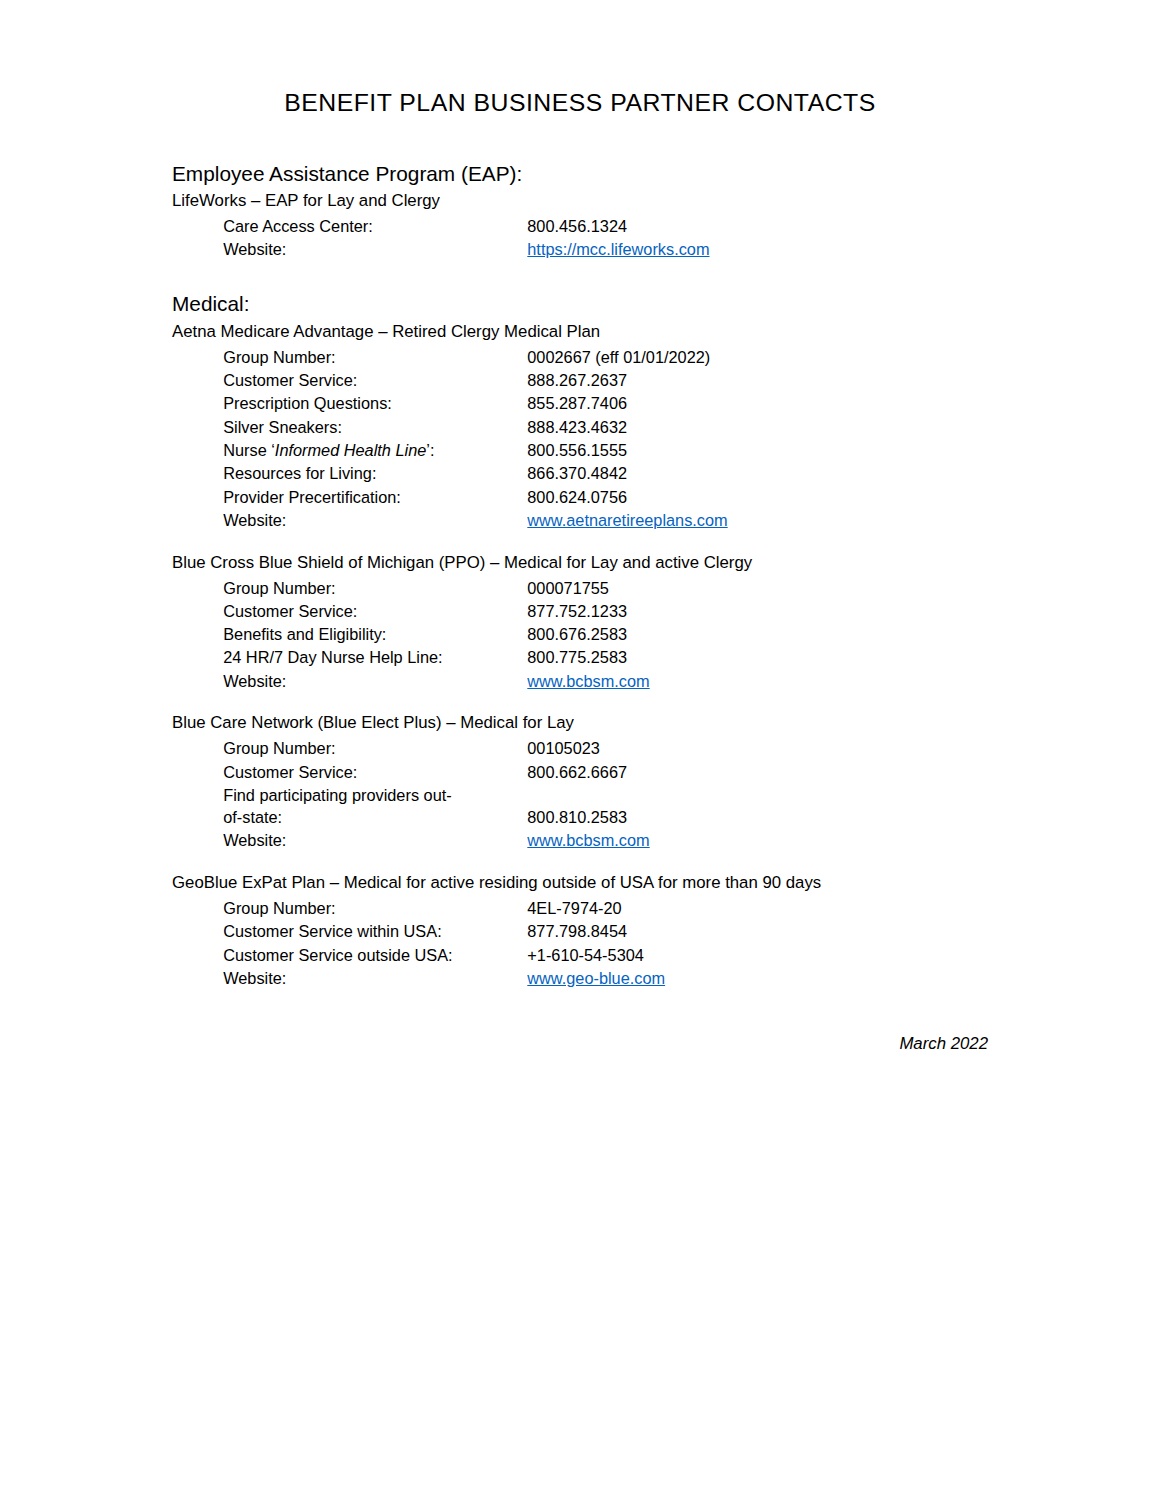BENEFIT PLAN BUSINESS PARTNER CONTACTS
Employee Assistance Program (EAP):
LifeWorks – EAP for Lay and Clergy
| Care Access Center: | 800.456.1324 |
| Website: | https://mcc.lifeworks.com |
Medical:
Aetna Medicare Advantage – Retired Clergy Medical Plan
| Group Number: | 0002667 (eff 01/01/2022) |
| Customer Service: | 888.267.2637 |
| Prescription Questions: | 855.287.7406 |
| Silver Sneakers: | 888.423.4632 |
| Nurse ‘ Informed Health Line ’: | 800.556.1555 |
| Resources for Living: | 866.370.4842 |
| Provider Precertification: | 800.624.0756 |
| Website: | www.aetnaretireeplans.com |
Blue Cross Blue Shield of Michigan (PPO) – Medical for Lay and active Clergy
| Group Number: | 000071755 |
| Customer Service: | 877.752.1233 |
| Benefits and Eligibility: | 800.676.2583 |
| 24 HR/7 Day Nurse Help Line: | 800.775.2583 |
| Website: | www.bcbsm.com |
Blue Care Network (Blue Elect Plus) – Medical for Lay
| Group Number: | 00105023 |
| Customer Service: | 800.662.6667 |
| Find participating providers out- of-state: | 800.810.2583 |
| Website: | www.bcbsm.com |
GeoBlue ExPat Plan – Medical for active residing outside of USA for more than 90 days
| Group Number: | 4EL-7974-20 |
| Customer Service within USA: | 877.798.8454 |
| Customer Service outside USA: | +1-610-54-5304 |
| Website: | www.geo-blue.com |
March 2022